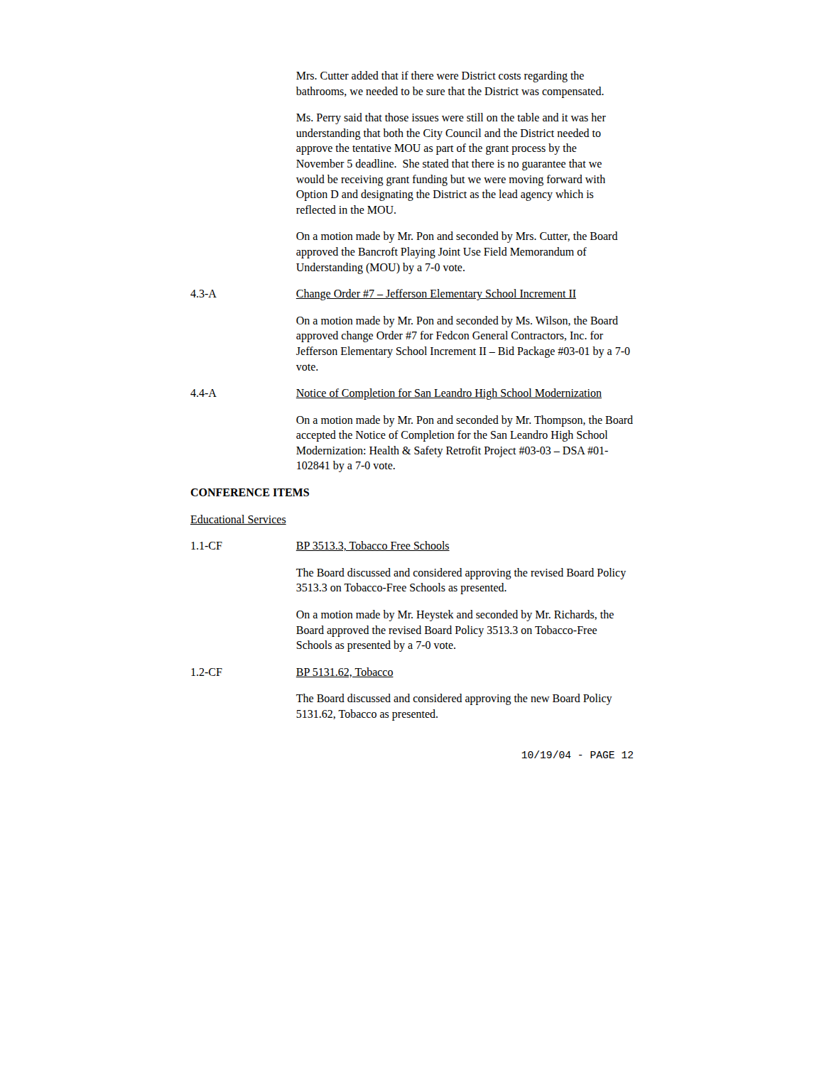Mrs. Cutter added that if there were District costs regarding the bathrooms, we needed to be sure that the District was compensated.
Ms. Perry said that those issues were still on the table and it was her understanding that both the City Council and the District needed to approve the tentative MOU as part of the grant process by the November 5 deadline. She stated that there is no guarantee that we would be receiving grant funding but we were moving forward with Option D and designating the District as the lead agency which is reflected in the MOU.
On a motion made by Mr. Pon and seconded by Mrs. Cutter, the Board approved the Bancroft Playing Joint Use Field Memorandum of Understanding (MOU) by a 7-0 vote.
4.3-A
Change Order #7 – Jefferson Elementary School Increment II
On a motion made by Mr. Pon and seconded by Ms. Wilson, the Board approved change Order #7 for Fedcon General Contractors, Inc. for Jefferson Elementary School Increment II – Bid Package #03-01 by a 7-0 vote.
4.4-A
Notice of Completion for San Leandro High School Modernization
On a motion made by Mr. Pon and seconded by Mr. Thompson, the Board accepted the Notice of Completion for the San Leandro High School Modernization: Health & Safety Retrofit Project #03-03 – DSA #01-102841 by a 7-0 vote.
CONFERENCE ITEMS
Educational Services
1.1-CF
BP 3513.3, Tobacco Free Schools
The Board discussed and considered approving the revised Board Policy 3513.3 on Tobacco-Free Schools as presented.
On a motion made by Mr. Heystek and seconded by Mr. Richards, the Board approved the revised Board Policy 3513.3 on Tobacco-Free Schools as presented by a 7-0 vote.
1.2-CF
BP 5131.62, Tobacco
The Board discussed and considered approving the new Board Policy 5131.62, Tobacco as presented.
10/19/04 - PAGE 12